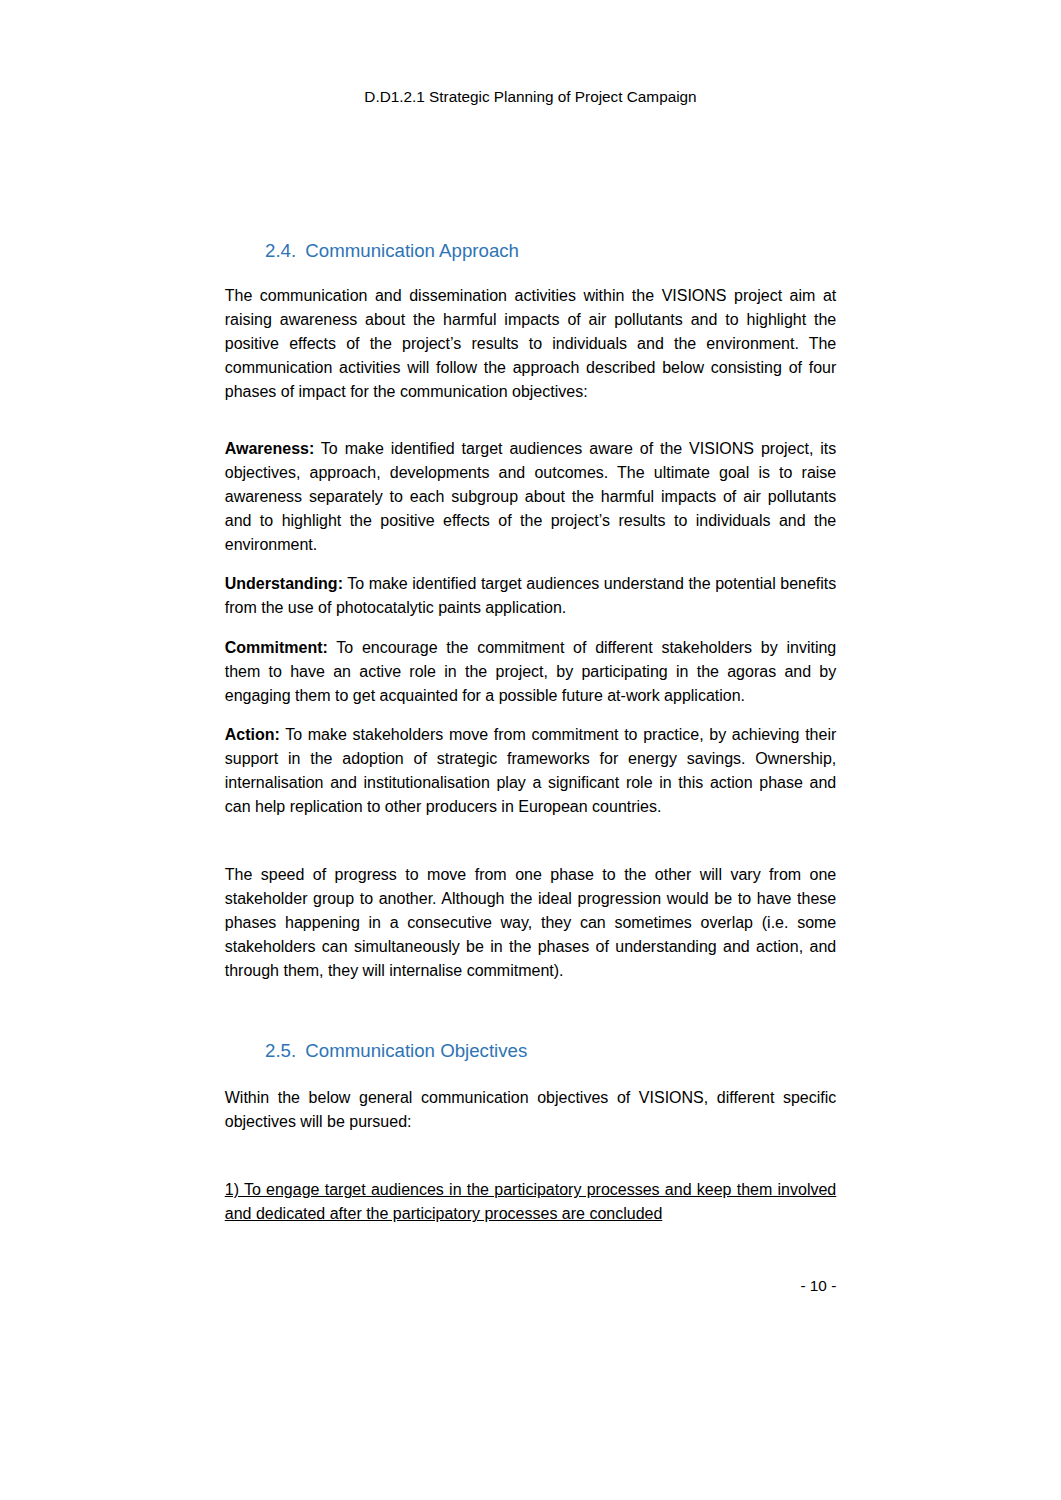D.D1.2.1 Strategic Planning of Project Campaign
2.4. Communication Approach
The communication and dissemination activities within the VISIONS project aim at raising awareness about the harmful impacts of air pollutants and to highlight the positive effects of the project’s results to individuals and the environment. The communication activities will follow the approach described below consisting of four phases of impact for the communication objectives:
Awareness: To make identified target audiences aware of the VISIONS project, its objectives, approach, developments and outcomes. The ultimate goal is to raise awareness separately to each subgroup about the harmful impacts of air pollutants and to highlight the positive effects of the project’s results to individuals and the environment.
Understanding: To make identified target audiences understand the potential benefits from the use of photocatalytic paints application.
Commitment: To encourage the commitment of different stakeholders by inviting them to have an active role in the project, by participating in the agoras and by engaging them to get acquainted for a possible future at-work application.
Action: To make stakeholders move from commitment to practice, by achieving their support in the adoption of strategic frameworks for energy savings. Ownership, internalisation and institutionalisation play a significant role in this action phase and can help replication to other producers in European countries.
The speed of progress to move from one phase to the other will vary from one stakeholder group to another. Although the ideal progression would be to have these phases happening in a consecutive way, they can sometimes overlap (i.e. some stakeholders can simultaneously be in the phases of understanding and action, and through them, they will internalise commitment).
2.5. Communication Objectives
Within the below general communication objectives of VISIONS, different specific objectives will be pursued:
1) To engage target audiences in the participatory processes and keep them involved and dedicated after the participatory processes are concluded
- 10 -